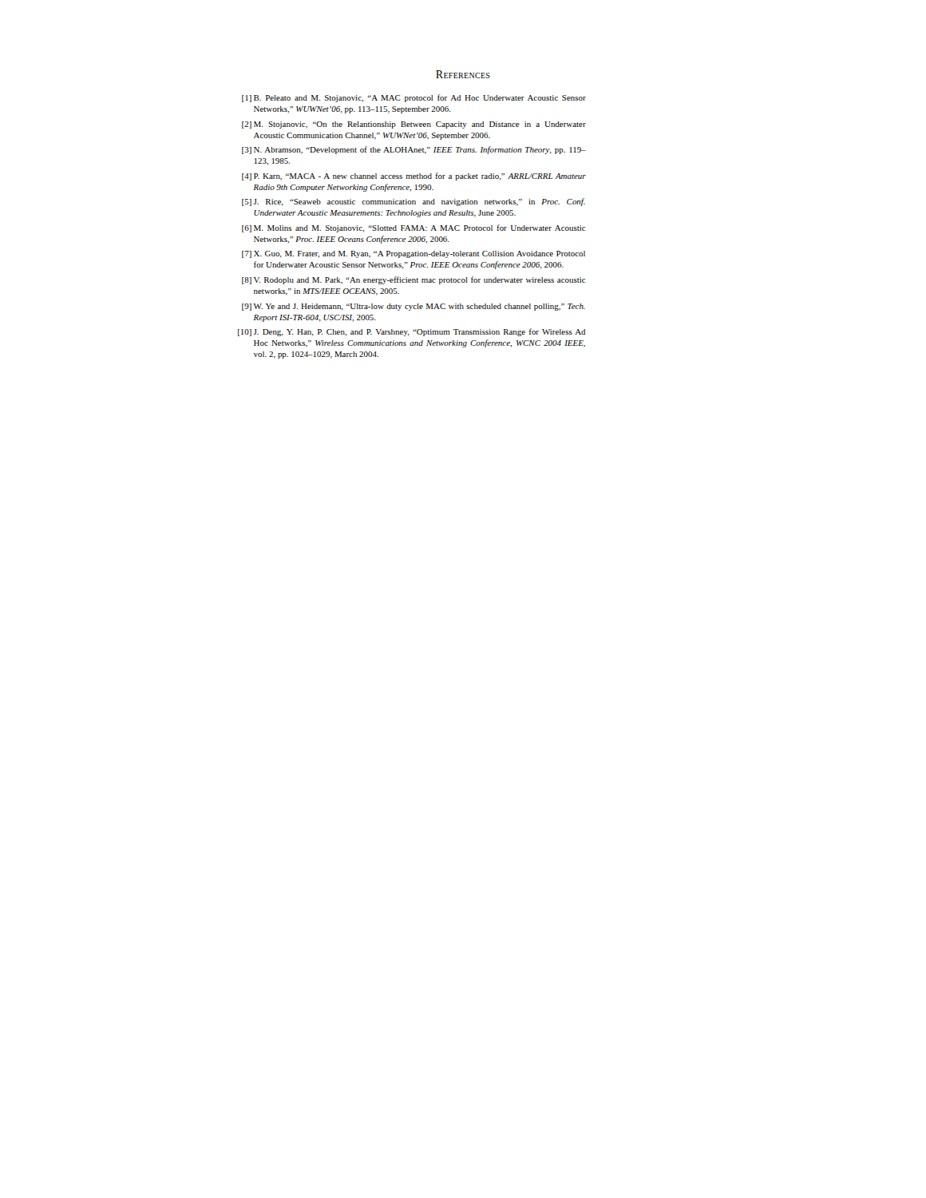References
[1] B. Peleato and M. Stojanovic, “A MAC protocol for Ad Hoc Underwater Acoustic Sensor Networks,” WUWNet’06, pp. 113–115, September 2006.
[2] M. Stojanovic, “On the Relantionship Between Capacity and Distance in a Underwater Acoustic Communication Channel,” WUWNet’06, September 2006.
[3] N. Abramson, “Development of the ALOHAnet,” IEEE Trans. Information Theory, pp. 119–123, 1985.
[4] P. Karn, “MACA - A new channel access method for a packet radio,” ARRL/CRRL Amateur Radio 9th Computer Networking Conference, 1990.
[5] J. Rice, “Seaweb acoustic communication and navigation networks,” in Proc. Conf. Underwater Acoustic Measurements: Technologies and Results, June 2005.
[6] M. Molins and M. Stojanovic, “Slotted FAMA: A MAC Protocol for Underwater Acoustic Networks,” Proc. IEEE Oceans Conference 2006, 2006.
[7] X. Guo, M. Frater, and M. Ryan, “A Propagation-delay-tolerant Collision Avoidance Protocol for Underwater Acoustic Sensor Networks,” Proc. IEEE Oceans Conference 2006, 2006.
[8] V. Rodoplu and M. Park, “An energy-efficient mac protocol for underwater wireless acoustic networks,” in MTS/IEEE OCEANS, 2005.
[9] W. Ye and J. Heidemann, “Ultra-low duty cycle MAC with scheduled channel polling,” Tech. Report ISI-TR-604, USC/ISI, 2005.
[10] J. Deng, Y. Han, P. Chen, and P. Varshney, “Optimum Transmission Range for Wireless Ad Hoc Networks,” Wireless Communications and Networking Conference, WCNC 2004 IEEE, vol. 2, pp. 1024–1029, March 2004.